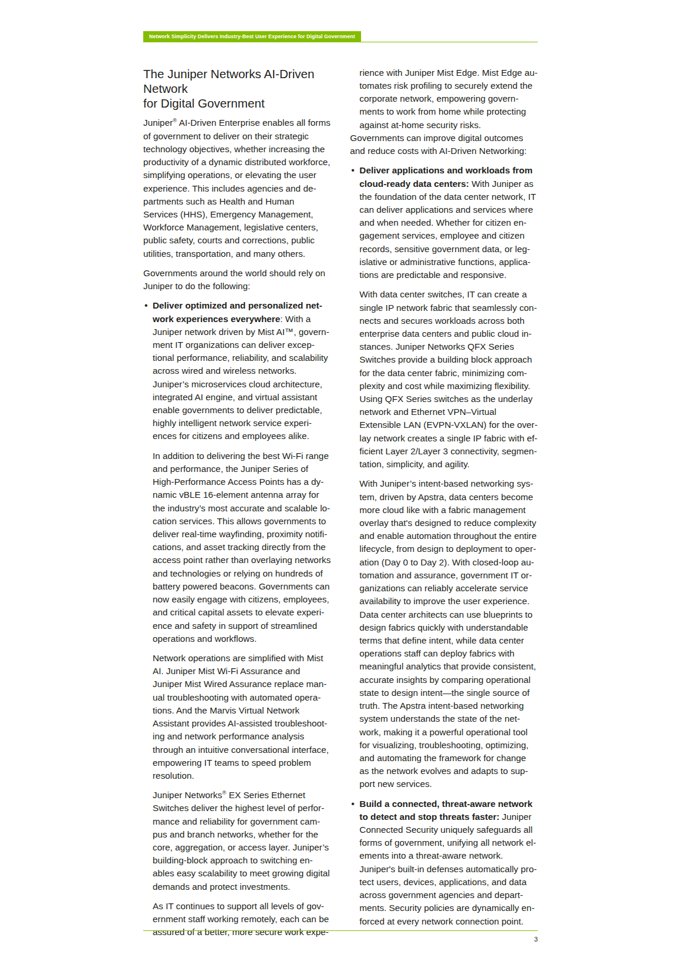Network Simplicity Delivers Industry-Best User Experience for Digital Government
The Juniper Networks AI-Driven Network
for Digital Government
Juniper® AI-Driven Enterprise enables all forms of government to deliver on their strategic technology objectives, whether increasing the productivity of a dynamic distributed workforce, simplifying operations, or elevating the user experience. This includes agencies and departments such as Health and Human Services (HHS), Emergency Management, Workforce Management, legislative centers, public safety, courts and corrections, public utilities, transportation, and many others.
Governments around the world should rely on Juniper to do the following:
Deliver optimized and personalized network experiences everywhere: With a Juniper network driven by Mist AI™, government IT organizations can deliver exceptional performance, reliability, and scalability across wired and wireless networks. Juniper’s microservices cloud architecture, integrated AI engine, and virtual assistant enable governments to deliver predictable, highly intelligent network service experiences for citizens and employees alike.
In addition to delivering the best Wi-Fi range and performance, the Juniper Series of High-Performance Access Points has a dynamic vBLE 16-element antenna array for the industry’s most accurate and scalable location services. This allows governments to deliver real-time wayfinding, proximity notifications, and asset tracking directly from the access point rather than overlaying networks and technologies or relying on hundreds of battery powered beacons. Governments can now easily engage with citizens, employees, and critical capital assets to elevate experience and safety in support of streamlined operations and workflows.
Network operations are simplified with Mist AI. Juniper Mist Wi-Fi Assurance and Juniper Mist Wired Assurance replace manual troubleshooting with automated operations. And the Marvis Virtual Network Assistant provides AI-assisted troubleshooting and network performance analysis through an intuitive conversational interface, empowering IT teams to speed problem resolution.
Juniper Networks® EX Series Ethernet Switches deliver the highest level of performance and reliability for government campus and branch networks, whether for the core, aggregation, or access layer. Juniper’s building-block approach to switching enables easy scalability to meet growing digital demands and protect investments.
As IT continues to support all levels of government staff working remotely, each can be assured of a better, more secure work experience with Juniper Mist Edge. Mist Edge automates risk profiling to securely extend the corporate network, empowering governments to work from home while protecting against at-home security risks.
Governments can improve digital outcomes and reduce costs with AI-Driven Networking:
Deliver applications and workloads from cloud-ready data centers: With Juniper as the foundation of the data center network, IT can deliver applications and services where and when needed. Whether for citizen engagement services, employee and citizen records, sensitive government data, or legislative or administrative functions, applications are predictable and responsive.
With data center switches, IT can create a single IP network fabric that seamlessly connects and secures workloads across both enterprise data centers and public cloud instances. Juniper Networks QFX Series Switches provide a building block approach for the data center fabric, minimizing complexity and cost while maximizing flexibility. Using QFX Series switches as the underlay network and Ethernet VPN–Virtual Extensible LAN (EVPN-VXLAN) for the overlay network creates a single IP fabric with efficient Layer 2/Layer 3 connectivity, segmentation, simplicity, and agility.
With Juniper’s intent-based networking system, driven by Apstra, data centers become more cloud like with a fabric management overlay that's designed to reduce complexity and enable automation throughout the entire lifecycle, from design to deployment to operation (Day 0 to Day 2). With closed-loop automation and assurance, government IT organizations can reliably accelerate service availability to improve the user experience. Data center architects can use blueprints to design fabrics quickly with understandable terms that define intent, while data center operations staff can deploy fabrics with meaningful analytics that provide consistent, accurate insights by comparing operational state to design intent—the single source of truth. The Apstra intent-based networking system understands the state of the network, making it a powerful operational tool for visualizing, troubleshooting, optimizing, and automating the framework for change as the network evolves and adapts to support new services.
Build a connected, threat-aware network to detect and stop threats faster: Juniper Connected Security uniquely safeguards all forms of government, unifying all network elements into a threat-aware network. Juniper's built-in defenses automatically protect users, devices, applications, and data across government agencies and departments. Security policies are dynamically enforced at every network connection point.
3